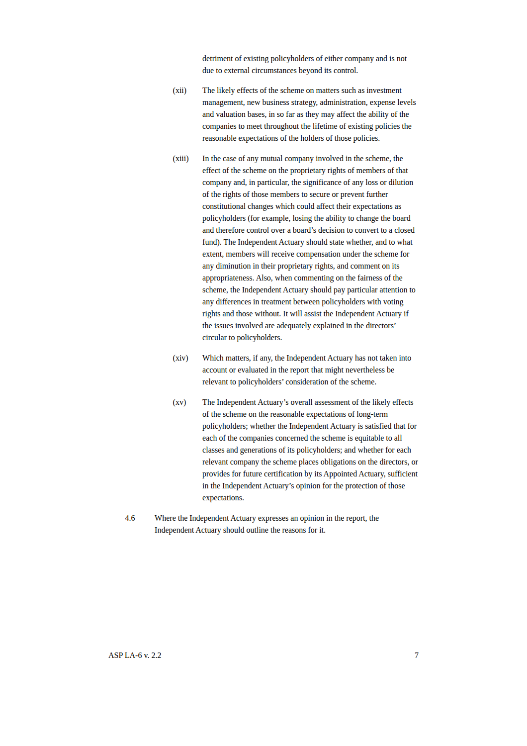detriment of existing policyholders of either company and is not due to external circumstances beyond its control.
(xii)
The likely effects of the scheme on matters such as investment management, new business strategy, administration, expense levels and valuation bases, in so far as they may affect the ability of the companies to meet throughout the lifetime of existing policies the reasonable expectations of the holders of those policies.
(xiii)
In the case of any mutual company involved in the scheme, the effect of the scheme on the proprietary rights of members of that company and, in particular, the significance of any loss or dilution of the rights of those members to secure or prevent further constitutional changes which could affect their expectations as policyholders (for example, losing the ability to change the board and therefore control over a board’s decision to convert to a closed fund). The Independent Actuary should state whether, and to what extent, members will receive compensation under the scheme for any diminution in their proprietary rights, and comment on its appropriateness. Also, when commenting on the fairness of the scheme, the Independent Actuary should pay particular attention to any differences in treatment between policyholders with voting rights and those without. It will assist the Independent Actuary if the issues involved are adequately explained in the directors’ circular to policyholders.
(xiv)
Which matters, if any, the Independent Actuary has not taken into account or evaluated in the report that might nevertheless be relevant to policyholders’ consideration of the scheme.
(xv)
The Independent Actuary’s overall assessment of the likely effects of the scheme on the reasonable expectations of long-term policyholders; whether the Independent Actuary is satisfied that for each of the companies concerned the scheme is equitable to all classes and generations of its policyholders; and whether for each relevant company the scheme places obligations on the directors, or provides for future certification by its Appointed Actuary, sufficient in the Independent Actuary’s opinion for the protection of those expectations.
4.6
Where the Independent Actuary expresses an opinion in the report, the Independent Actuary should outline the reasons for it.
ASP LA-6 v. 2.2
7